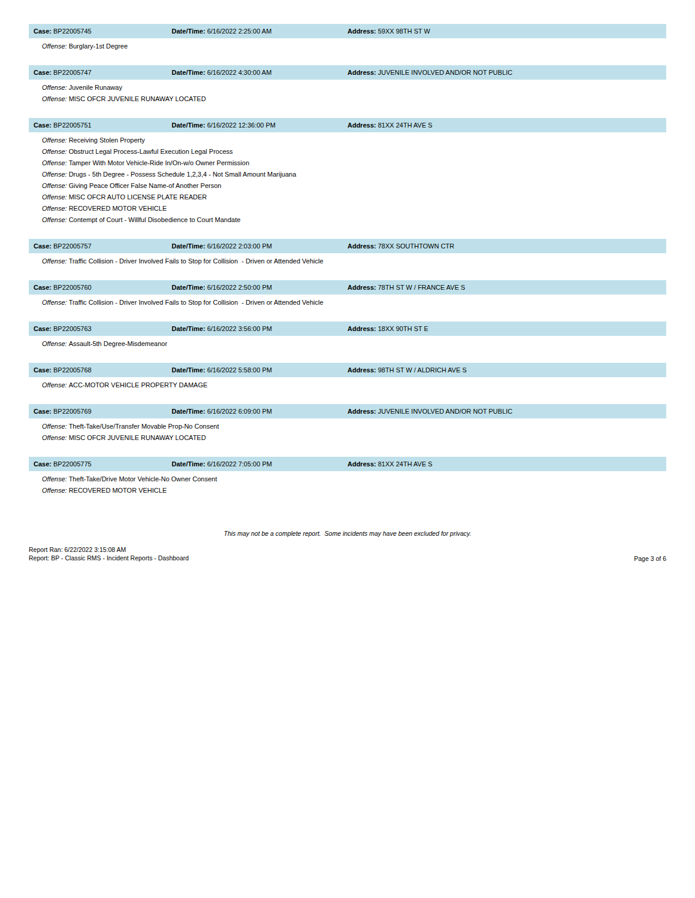Case: BP22005745
Date/Time: 6/16/2022 2:25:00 AM
Address: 59XX 98TH ST W
Offense: Burglary-1st Degree
Case: BP22005747
Date/Time: 6/16/2022 4:30:00 AM
Address: JUVENILE INVOLVED AND/OR NOT PUBLIC
Offense: Juvenile Runaway
Offense: MISC OFCR JUVENILE RUNAWAY LOCATED
Case: BP22005751
Date/Time: 6/16/2022 12:36:00 PM
Address: 81XX 24TH AVE S
Offense: Receiving Stolen Property
Offense: Obstruct Legal Process-Lawful Execution Legal Process
Offense: Tamper With Motor Vehicle-Ride In/On-w/o Owner Permission
Offense: Drugs - 5th Degree - Possess Schedule 1,2,3,4 - Not Small Amount Marijuana
Offense: Giving Peace Officer False Name-of Another Person
Offense: MISC OFCR AUTO LICENSE PLATE READER
Offense: RECOVERED MOTOR VEHICLE
Offense: Contempt of Court - Willful Disobedience to Court Mandate
Case: BP22005757
Date/Time: 6/16/2022 2:03:00 PM
Address: 78XX SOUTHTOWN CTR
Offense: Traffic Collision - Driver Involved Fails to Stop for Collision - Driven or Attended Vehicle
Case: BP22005760
Date/Time: 6/16/2022 2:50:00 PM
Address: 78TH ST W / FRANCE AVE S
Offense: Traffic Collision - Driver Involved Fails to Stop for Collision - Driven or Attended Vehicle
Case: BP22005763
Date/Time: 6/16/2022 3:56:00 PM
Address: 18XX 90TH ST E
Offense: Assault-5th Degree-Misdemeanor
Case: BP22005768
Date/Time: 6/16/2022 5:58:00 PM
Address: 98TH ST W / ALDRICH AVE S
Offense: ACC-MOTOR VEHICLE PROPERTY DAMAGE
Case: BP22005769
Date/Time: 6/16/2022 6:09:00 PM
Address: JUVENILE INVOLVED AND/OR NOT PUBLIC
Offense: Theft-Take/Use/Transfer Movable Prop-No Consent
Offense: MISC OFCR JUVENILE RUNAWAY LOCATED
Case: BP22005775
Date/Time: 6/16/2022 7:05:00 PM
Address: 81XX 24TH AVE S
Offense: Theft-Take/Drive Motor Vehicle-No Owner Consent
Offense: RECOVERED MOTOR VEHICLE
This may not be a complete report. Some incidents may have been excluded for privacy.
Report Ran: 6/22/2022 3:15:08 AM
Report: BP - Classic RMS - Incident Reports - Dashboard
Page 3 of 6